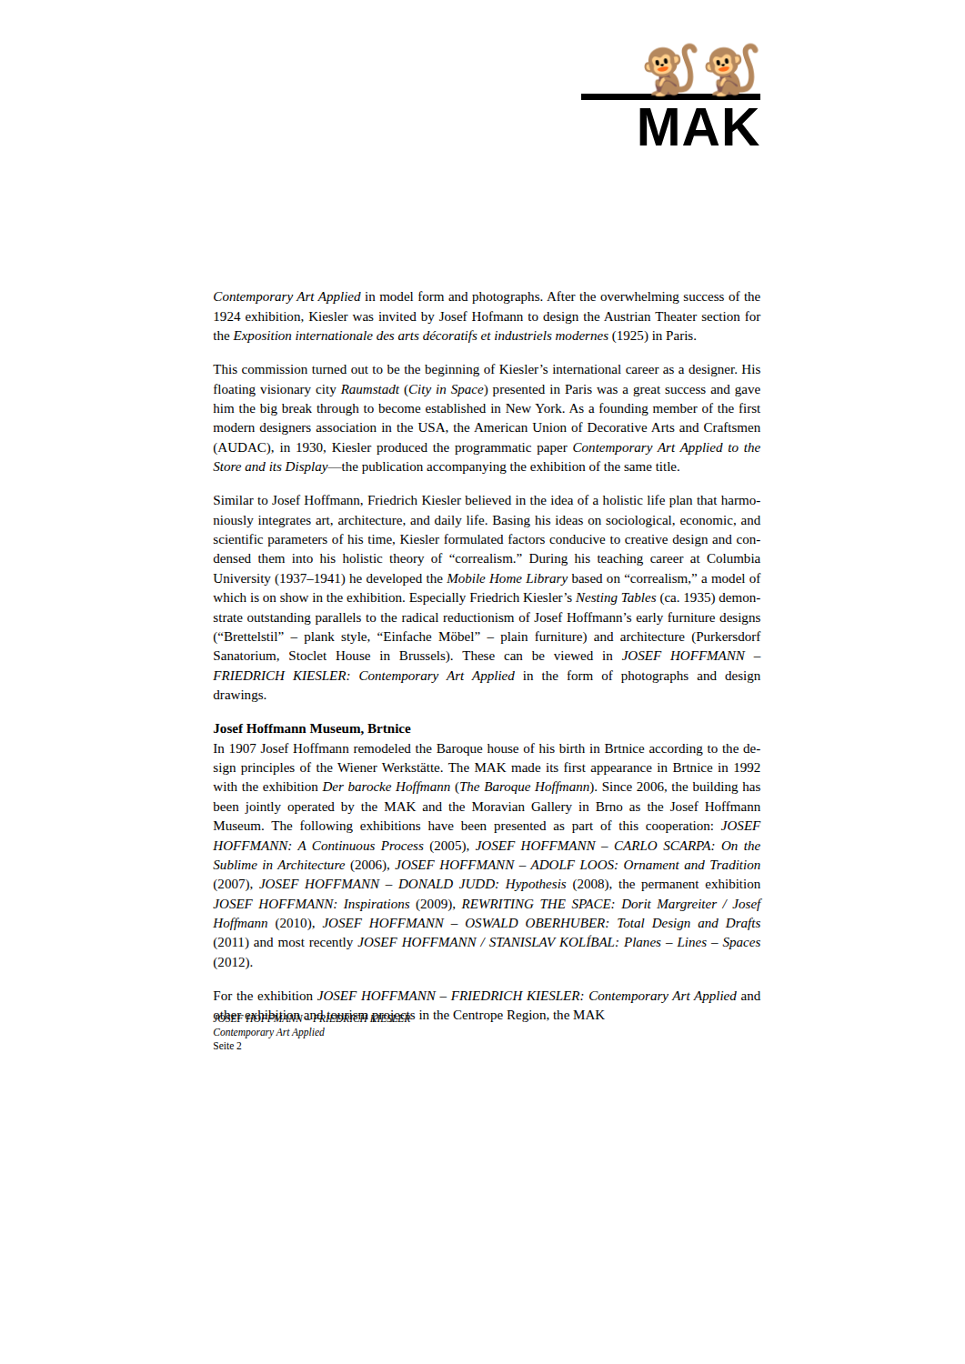🐒 🐒
MAK
Contemporary Art Applied in model form and photographs. After the overwhelming success of the 1924 exhibition, Kiesler was invited by Josef Hofmann to design the Austrian Theater section for the Exposition internationale des arts décoratifs et industriels modernes (1925) in Paris.
This commission turned out to be the beginning of Kiesler’s international career as a designer. His floating visionary city Raumstadt (City in Space) presented in Paris was a great success and gave him the big break through to become established in New York. As a founding member of the first modern designers association in the USA, the American Union of Decorative Arts and Craftsmen (AUDAC), in 1930, Kiesler produced the programmatic paper Contemporary Art Applied to the Store and its Display—the publication accompanying the exhibition of the same title.
Similar to Josef Hoffmann, Friedrich Kiesler believed in the idea of a holistic life plan that harmoniously integrates art, architecture, and daily life. Basing his ideas on sociological, economic, and scientific parameters of his time, Kiesler formulated factors conducive to creative design and condensed them into his holistic theory of “correalism.” During his teaching career at Columbia University (1937–1941) he developed the Mobile Home Library based on “correalism,” a model of which is on show in the exhibition. Especially Friedrich Kiesler’s Nesting Tables (ca. 1935) demonstrate outstanding parallels to the radical reductionism of Josef Hoffmann’s early furniture designs (“Brettelstil” – plank style, “Einfache Möbel” – plain furniture) and architecture (Purkersdorf Sanatorium, Stoclet House in Brussels). These can be viewed in JOSEF HOFFMANN – FRIEDRICH KIESLER: Contemporary Art Applied in the form of photographs and design drawings.
Josef Hoffmann Museum, Brtnice
In 1907 Josef Hoffmann remodeled the Baroque house of his birth in Brtnice according to the design principles of the Wiener Werkstätte. The MAK made its first appearance in Brtnice in 1992 with the exhibition Der barocke Hoffmann (The Baroque Hoffmann). Since 2006, the building has been jointly operated by the MAK and the Moravian Gallery in Brno as the Josef Hoffmann Museum. The following exhibitions have been presented as part of this cooperation: JOSEF HOFFMANN: A Continuous Process (2005), JOSEF HOFFMANN – CARLO SCARPA: On the Sublime in Architecture (2006), JOSEF HOFFMANN – ADOLF LOOS: Ornament and Tradition (2007), JOSEF HOFFMANN – DONALD JUDD: Hypothesis (2008), the permanent exhibition JOSEF HOFFMANN: Inspirations (2009), REWRITING THE SPACE: Dorit Margreiter / Josef Hoffmann (2010), JOSEF HOFFMANN – OSWALD OBERHUBER: Total Design and Drafts (2011) and most recently JOSEF HOFFMANN / STANISLAV KOLÍBAL: Planes – Lines – Spaces (2012).
For the exhibition JOSEF HOFFMANN – FRIEDRICH KIESLER: Contemporary Art Applied and other exhibition and tourism projects in the Centrope Region, the MAK
JOSEF HOFFMANN – FRIEDRICH KIESLER
Contemporary Art Applied
Seite 2